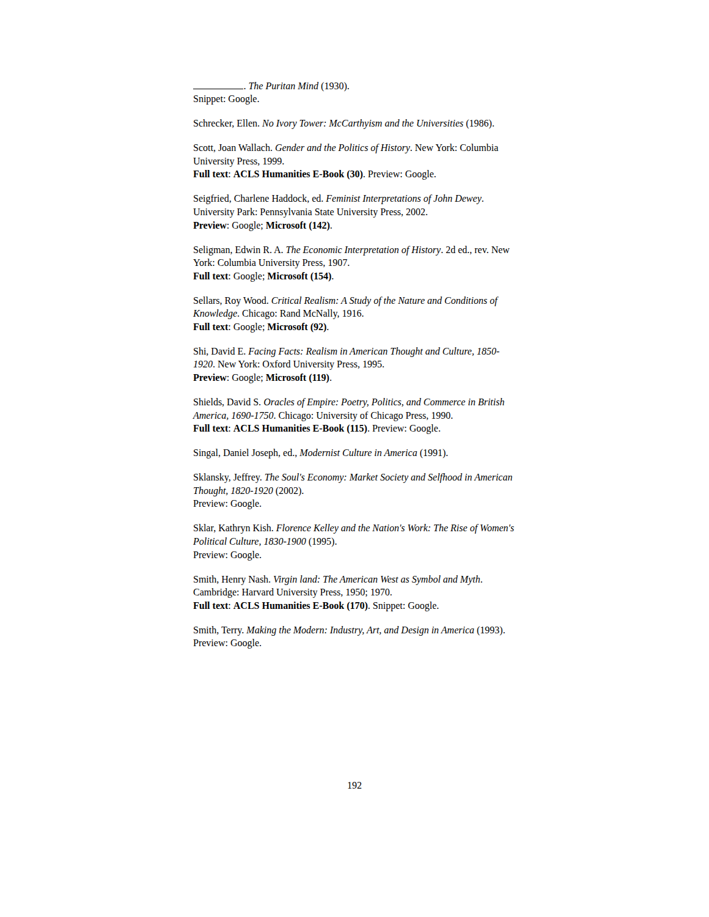. The Puritan Mind (1930).
Snippet: Google.
Schrecker, Ellen. No Ivory Tower: McCarthyism and the Universities (1986).
Scott, Joan Wallach. Gender and the Politics of History. New York: Columbia University Press, 1999.
Full text: ACLS Humanities E-Book (30). Preview: Google.
Seigfried, Charlene Haddock, ed. Feminist Interpretations of John Dewey. University Park: Pennsylvania State University Press, 2002.
Preview: Google; Microsoft (142).
Seligman, Edwin R. A. The Economic Interpretation of History. 2d ed., rev. New York: Columbia University Press, 1907.
Full text: Google; Microsoft (154).
Sellars, Roy Wood. Critical Realism: A Study of the Nature and Conditions of Knowledge. Chicago: Rand McNally, 1916.
Full text: Google; Microsoft (92).
Shi, David E. Facing Facts: Realism in American Thought and Culture, 1850-1920. New York: Oxford University Press, 1995.
Preview: Google; Microsoft (119).
Shields, David S. Oracles of Empire: Poetry, Politics, and Commerce in British America, 1690-1750. Chicago: University of Chicago Press, 1990.
Full text: ACLS Humanities E-Book (115). Preview: Google.
Singal, Daniel Joseph, ed., Modernist Culture in America (1991).
Sklansky, Jeffrey. The Soul's Economy: Market Society and Selfhood in American Thought, 1820-1920 (2002).
Preview: Google.
Sklar, Kathryn Kish. Florence Kelley and the Nation's Work: The Rise of Women's Political Culture, 1830-1900 (1995).
Preview: Google.
Smith, Henry Nash. Virgin land: The American West as Symbol and Myth. Cambridge: Harvard University Press, 1950; 1970.
Full text: ACLS Humanities E-Book (170). Snippet: Google.
Smith, Terry. Making the Modern: Industry, Art, and Design in America (1993).
Preview: Google.
192